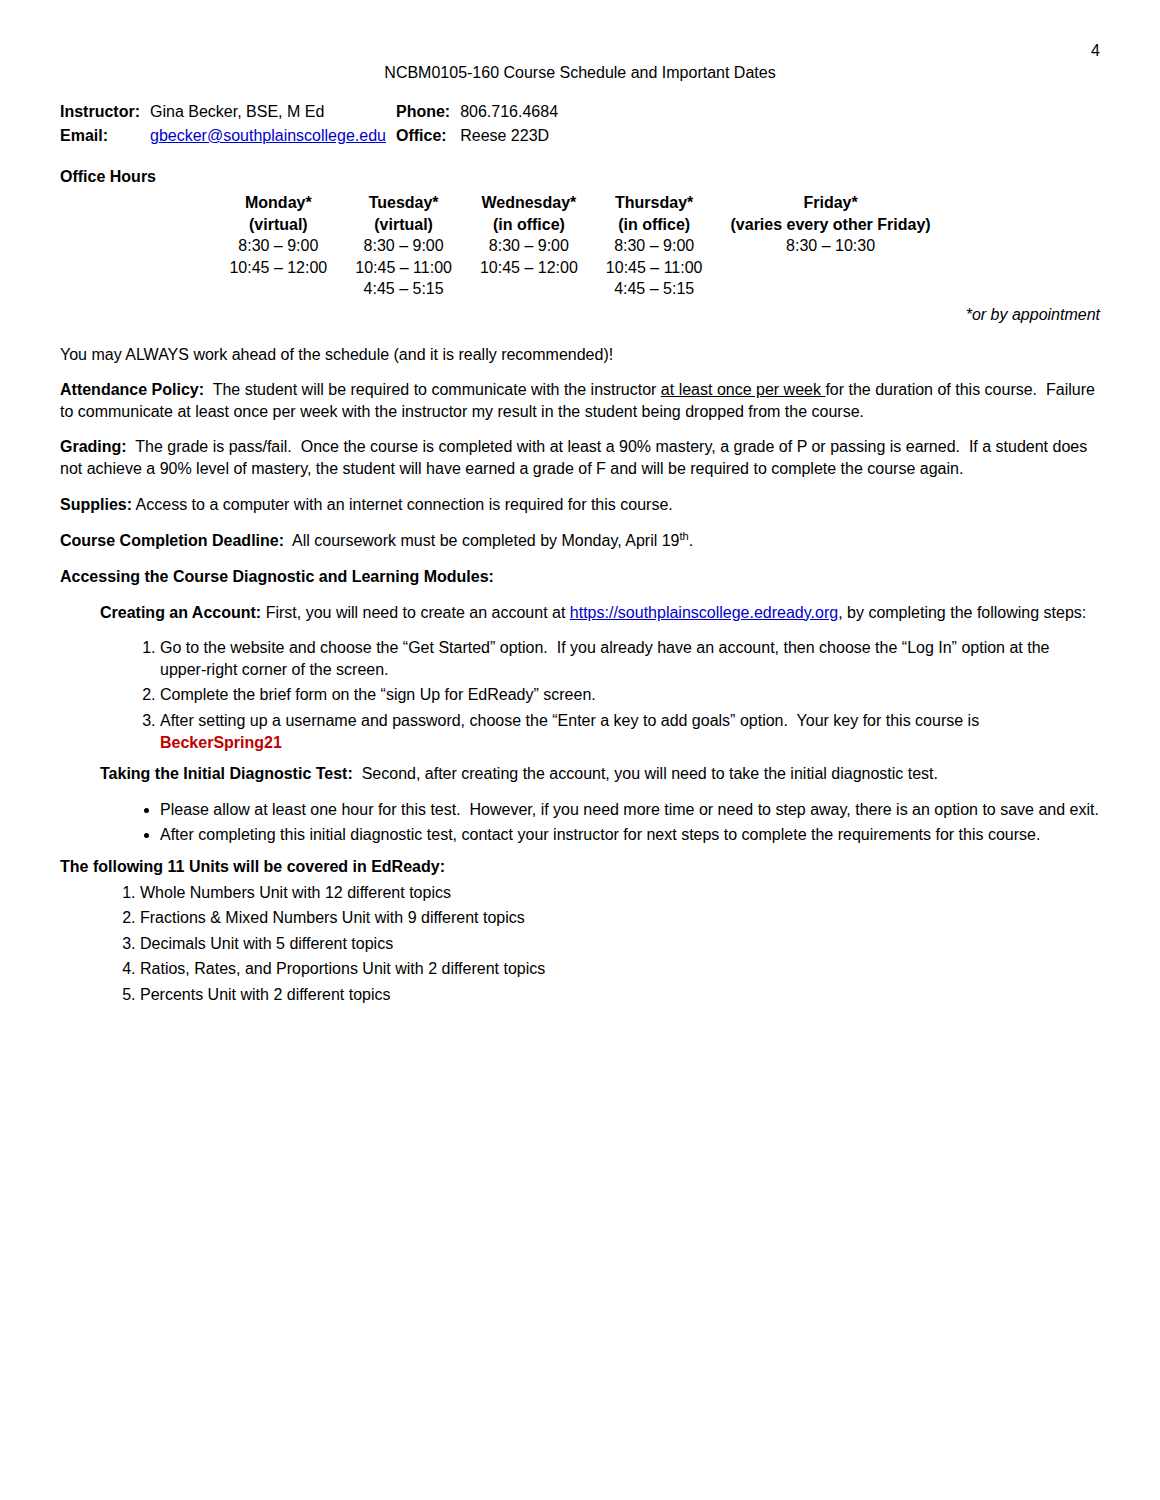4
NCBM0105-160 Course Schedule and Important Dates
| Instructor: | Gina Becker, BSE, M Ed | Phone: | 806.716.4684 |
| Email: | gbecker@southplainscollege.edu | Office: | Reese 223D |
Office Hours
| Monday* (virtual) | Tuesday* (virtual) | Wednesday* (in office) | Thursday* (in office) | Friday* (varies every other Friday) |
| --- | --- | --- | --- | --- |
| 8:30 – 9:00 | 8:30 – 9:00 | 8:30 – 9:00 | 8:30 – 9:00 | 8:30 – 10:30 |
| 10:45 – 12:00 | 10:45 – 11:00 | 10:45 – 12:00 | 10:45 – 11:00 | |
| | 4:45 – 5:15 | | 4:45 – 5:15 | |
*or by appointment
You may ALWAYS work ahead of the schedule (and it is really recommended)!
Attendance Policy: The student will be required to communicate with the instructor at least once per week for the duration of this course. Failure to communicate at least once per week with the instructor my result in the student being dropped from the course.
Grading: The grade is pass/fail. Once the course is completed with at least a 90% mastery, a grade of P or passing is earned. If a student does not achieve a 90% level of mastery, the student will have earned a grade of F and will be required to complete the course again.
Supplies: Access to a computer with an internet connection is required for this course.
Course Completion Deadline: All coursework must be completed by Monday, April 19th.
Accessing the Course Diagnostic and Learning Modules:
Creating an Account: First, you will need to create an account at https://southplainscollege.edready.org, by completing the following steps:
Go to the website and choose the “Get Started” option. If you already have an account, then choose the “Log In” option at the upper-right corner of the screen.
Complete the brief form on the “sign Up for EdReady” screen.
After setting up a username and password, choose the “Enter a key to add goals” option. Your key for this course is BeckerSpring21
Taking the Initial Diagnostic Test: Second, after creating the account, you will need to take the initial diagnostic test.
Please allow at least one hour for this test. However, if you need more time or need to step away, there is an option to save and exit.
After completing this initial diagnostic test, contact your instructor for next steps to complete the requirements for this course.
The following 11 Units will be covered in EdReady:
Whole Numbers Unit with 12 different topics
Fractions & Mixed Numbers Unit with 9 different topics
Decimals Unit with 5 different topics
Ratios, Rates, and Proportions Unit with 2 different topics
Percents Unit with 2 different topics